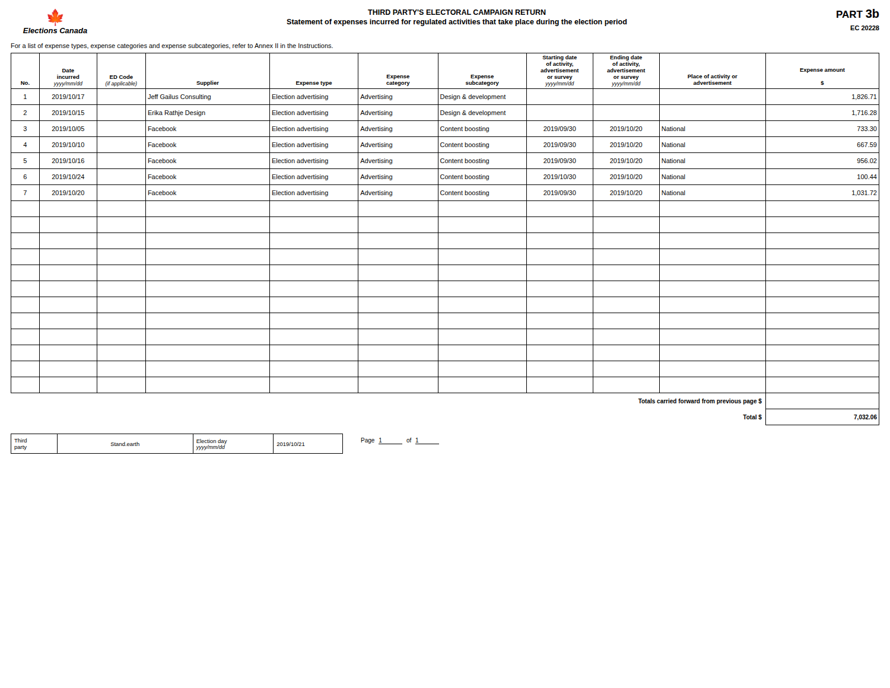🍁
Elections Canada
THIRD PARTY'S ELECTORAL CAMPAIGN RETURN
Statement of expenses incurred for regulated activities that take place during the election period
PART 3b
EC 20228
For a list of expense types, expense categories and expense subcategories, refer to Annex II in the Instructions.
| No. | Date incurred yyyy/mm/dd | ED Code (if applicable) | Supplier | Expense type | Expense category | Expense subcategory | Starting date of activity, advertisement or survey yyyy/mm/dd | Ending date of activity, advertisement or survey yyyy/mm/dd | Place of activity or advertisement | Expense amount $ |
| --- | --- | --- | --- | --- | --- | --- | --- | --- | --- | --- |
| 1 | 2019/10/17 | | Jeff Gailus Consulting | Election advertising | Advertising | Design & development | | | | 1,826.71 |
| 2 | 2019/10/15 | | Erika Rathje Design | Election advertising | Advertising | Design & development | | | | 1,716.28 |
| 3 | 2019/10/05 | | Facebook | Election advertising | Advertising | Content boosting | 2019/09/30 | 2019/10/20 | National | 733.30 |
| 4 | 2019/10/10 | | Facebook | Election advertising | Advertising | Content boosting | 2019/09/30 | 2019/10/20 | National | 667.59 |
| 5 | 2019/10/16 | | Facebook | Election advertising | Advertising | Content boosting | 2019/09/30 | 2019/10/20 | National | 956.02 |
| 6 | 2019/10/24 | | Facebook | Election advertising | Advertising | Content boosting | 2019/10/30 | 2019/10/20 | National | 100.44 |
| 7 | 2019/10/20 | | Facebook | Election advertising | Advertising | Content boosting | 2019/09/30 | 2019/10/20 | National | 1,031.72 |
| Totals carried forward from previous page $ | |
| Total $ | 7,032.06 |
| Third party | Stand.earth | Election day yyyy/mm/dd | 2019/10/21 |
Page 1 of 1